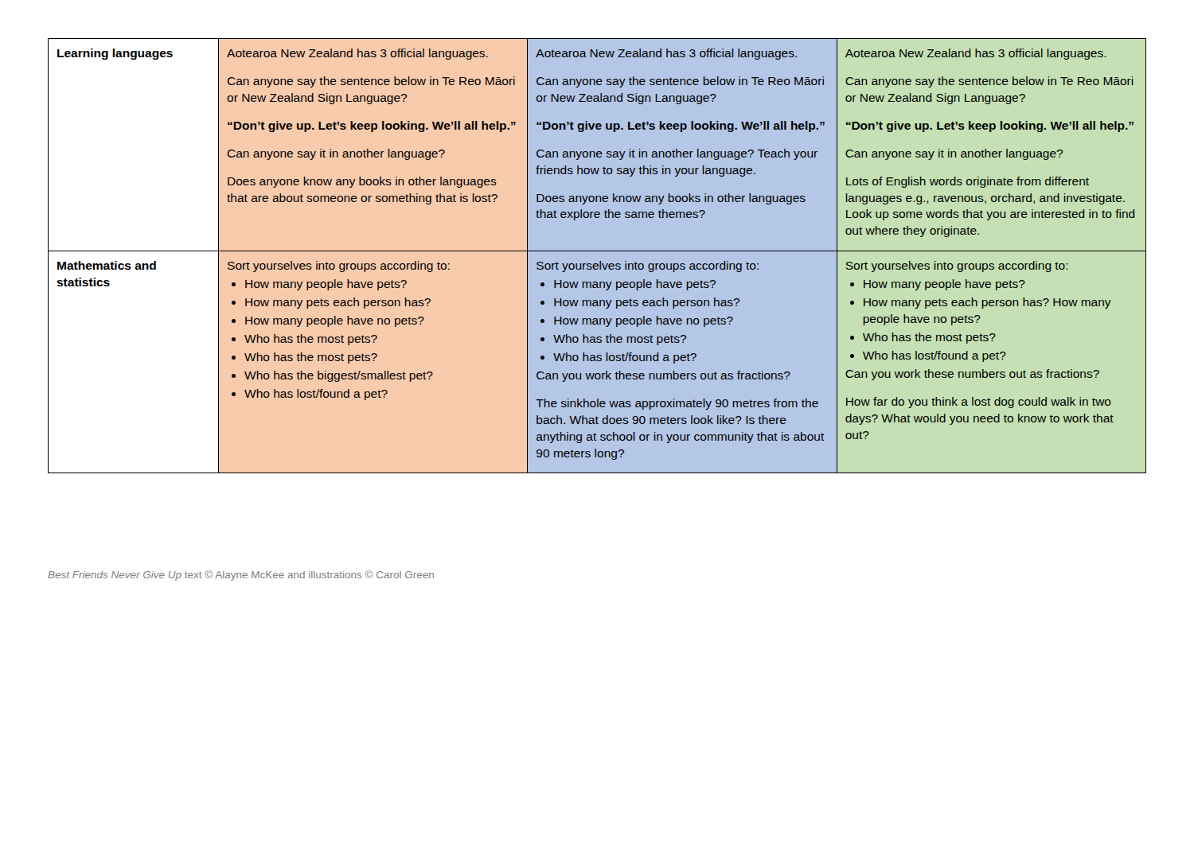| Learning languages | Aotearoa New Zealand has 3 official languages. Can anyone say the sentence below in Te Reo Māori or New Zealand Sign Language? “Don’t give up. Let’s keep looking. We’ll all help.” Can anyone say it in another language? Does anyone know any books in other languages that are about someone or something that is lost? | Aotearoa New Zealand has 3 official languages. Can anyone say the sentence below in Te Reo Māori or New Zealand Sign Language? “Don’t give up. Let’s keep looking. We’ll all help.” Can anyone say it in another language? Teach your friends how to say this in your language. Does anyone know any books in other languages that explore the same themes? | Aotearoa New Zealand has 3 official languages. Can anyone say the sentence below in Te Reo Māori or New Zealand Sign Language? “Don’t give up. Let’s keep looking. We’ll all help.” Can anyone say it in another language? Lots of English words originate from different languages e.g., ravenous, orchard, and investigate. Look up some words that you are interested in to find out where they originate. |
| Mathematics and statistics | Sort yourselves into groups according to: How many people have pets? How many pets each person has? How many people have no pets? Who has the most pets? Who has the most pets? Who has the biggest/smallest pet? Who has lost/found a pet? | Sort yourselves into groups according to: How many people have pets? How many pets each person has? How many people have no pets? Who has the most pets? Who has lost/found a pet? Can you work these numbers out as fractions? The sinkhole was approximately 90 metres from the bach. What does 90 meters look like? Is there anything at school or in your community that is about 90 meters long? | Sort yourselves into groups according to: How many people have pets? How many pets each person has? How many people have no pets? Who has the most pets? Who has lost/found a pet? Can you work these numbers out as fractions? How far do you think a lost dog could walk in two days? What would you need to know to work that out? |
Best Friends Never Give Up text © Alayne McKee and illustrations © Carol Green